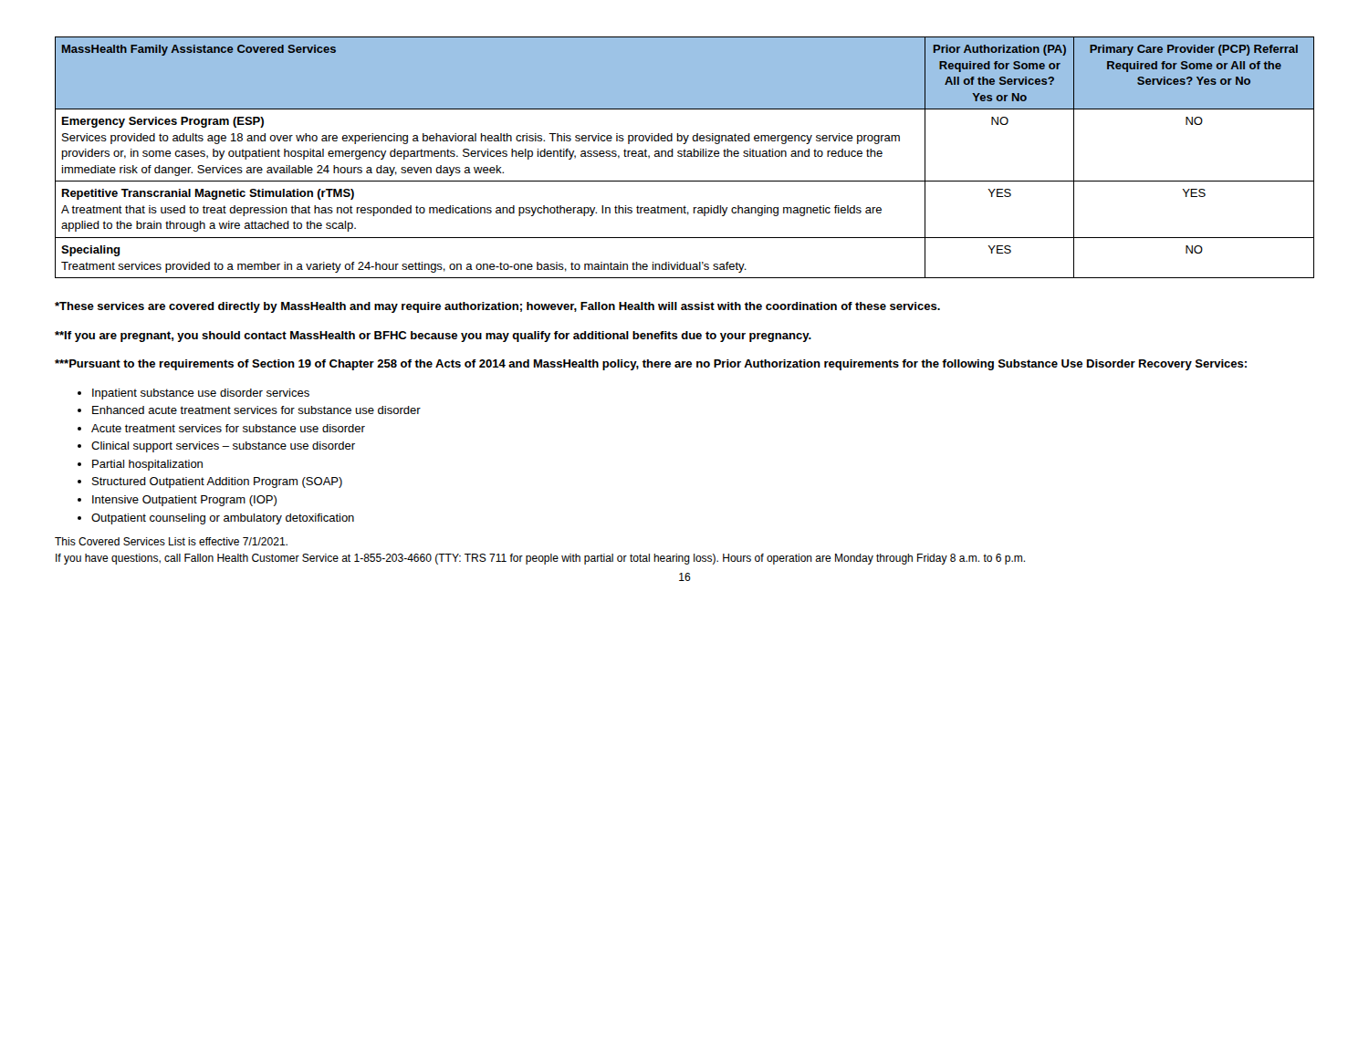| MassHealth Family Assistance Covered Services | Prior Authorization (PA) Required for Some or All of the Services? Yes or No | Primary Care Provider (PCP) Referral Required for Some or All of the Services? Yes or No |
| --- | --- | --- |
| Emergency Services Program (ESP) Services provided to adults age 18 and over who are experiencing a behavioral health crisis. This service is provided by designated emergency service program providers or, in some cases, by outpatient hospital emergency departments. Services help identify, assess, treat, and stabilize the situation and to reduce the immediate risk of danger. Services are available 24 hours a day, seven days a week. | NO | NO |
| Repetitive Transcranial Magnetic Stimulation (rTMS) A treatment that is used to treat depression that has not responded to medications and psychotherapy. In this treatment, rapidly changing magnetic fields are applied to the brain through a wire attached to the scalp. | YES | YES |
| Specialing Treatment services provided to a member in a variety of 24-hour settings, on a one-to-one basis, to maintain the individual’s safety. | YES | NO |
*These services are covered directly by MassHealth and may require authorization; however, Fallon Health will assist with the coordination of these services.
**If you are pregnant, you should contact MassHealth or BFHC because you may qualify for additional benefits due to your pregnancy.
***Pursuant to the requirements of Section 19 of Chapter 258 of the Acts of 2014 and MassHealth policy, there are no Prior Authorization requirements for the following Substance Use Disorder Recovery Services:
Inpatient substance use disorder services
Enhanced acute treatment services for substance use disorder
Acute treatment services for substance use disorder
Clinical support services – substance use disorder
Partial hospitalization
Structured Outpatient Addition Program (SOAP)
Intensive Outpatient Program (IOP)
Outpatient counseling or ambulatory detoxification
This Covered Services List is effective 7/1/2021.
If you have questions, call Fallon Health Customer Service at 1-855-203-4660 (TTY: TRS 711 for people with partial or total hearing loss). Hours of operation are Monday through Friday 8 a.m. to 6 p.m.
16